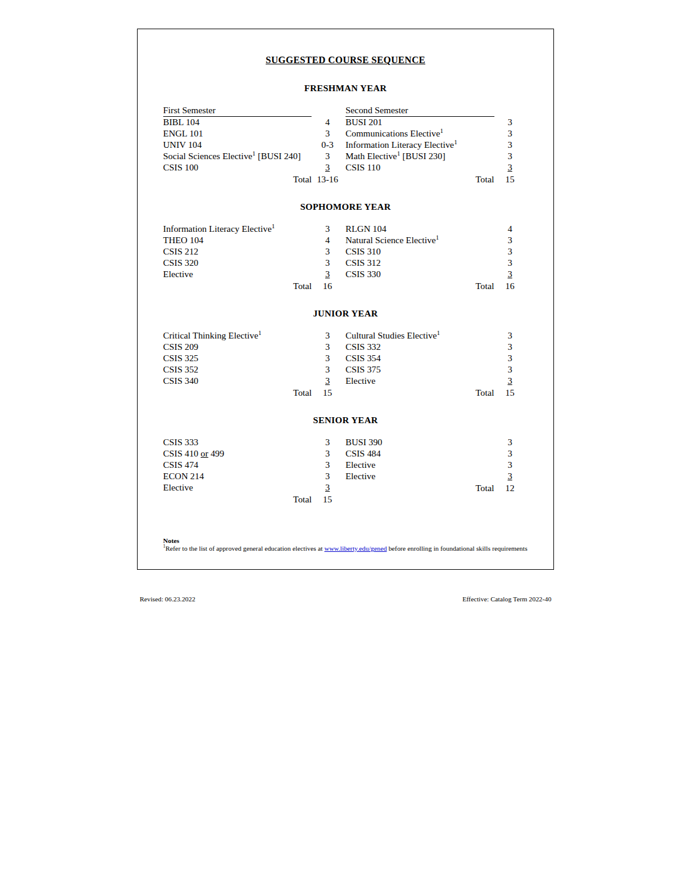SUGGESTED COURSE SEQUENCE
FRESHMAN YEAR
| / First Semester / / / BIBL 104 / 4 / / ENGL 101 / 3 / / UNIV 104 / 0-3 / / Social Sciences Elective 1 [BUSI 240] / 3 / / CSIS 100 / 3 / / Total / 13-16 / | / Second Semester / / / BUSI 201 / 3 / / Communications Elective 1 / 3 / / Information Literacy Elective 1 / 3 / / Math Elective 1 [BUSI 230] / 3 / / CSIS 110 / 3 / / Total / 15 / |
SOPHOMORE YEAR
| / Information Literacy Elective 1 / 3 / / THEO 104 / 4 / / CSIS 212 / 3 / / CSIS 320 / 3 / / Elective / 3 / / Total / 16 / | / RLGN 104 / 4 / / Natural Science Elective 1 / 3 / / CSIS 310 / 3 / / CSIS 312 / 3 / / CSIS 330 / 3 / / Total / 16 / |
JUNIOR YEAR
| / Critical Thinking Elective 1 / 3 / / CSIS 209 / 3 / / CSIS 325 / 3 / / CSIS 352 / 3 / / CSIS 340 / 3 / / Total / 15 / | / Cultural Studies Elective 1 / 3 / / CSIS 332 / 3 / / CSIS 354 / 3 / / CSIS 375 / 3 / / Elective / 3 / / Total / 15 / |
SENIOR YEAR
| / CSIS 333 / 3 / / CSIS 410 or 499 / 3 / / CSIS 474 / 3 / / ECON 214 / 3 / / Elective / 3 / / Total / 15 / | / BUSI 390 / 3 / / CSIS 484 / 3 / / Elective / 3 / / Elective / 3 / / Total / 12 / |
Notes
1Refer to the list of approved general education electives at www.liberty.edu/gened before enrolling in foundational skills requirements
Revised: 06.23.2022
Effective: Catalog Term 2022-40